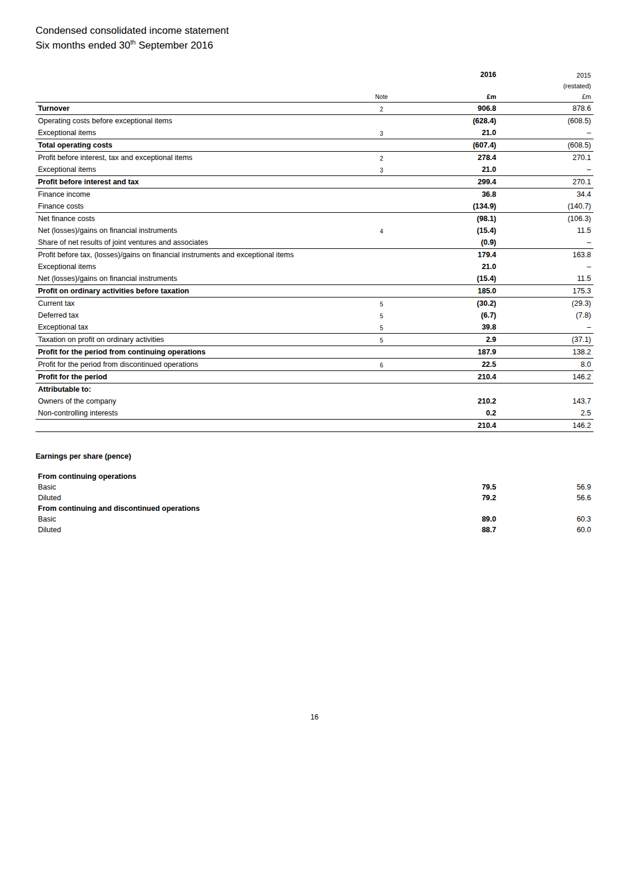Condensed consolidated income statement Six months ended 30th September 2016
| | | 2016 | 2015 |
| | | | (restated) |
| | Note | £m | £m |
| Turnover | 2 | 906.8 | 878.6 |
| Operating costs before exceptional items | | (628.4) | (608.5) |
| Exceptional items | 3 | 21.0 | – |
| Total operating costs | | (607.4) | (608.5) |
| Profit before interest, tax and exceptional items | 2 | 278.4 | 270.1 |
| Exceptional items | 3 | 21.0 | – |
| Profit before interest and tax | | 299.4 | 270.1 |
| Finance income | | 36.8 | 34.4 |
| Finance costs | | (134.9) | (140.7) |
| Net finance costs | | (98.1) | (106.3) |
| Net (losses)/gains on financial instruments | 4 | (15.4) | 11.5 |
| Share of net results of joint ventures and associates | | (0.9) | – |
| Profit before tax, (losses)/gains on financial instruments and exceptional items | | 179.4 | 163.8 |
| Exceptional items | | 21.0 | – |
| Net (losses)/gains on financial instruments | | (15.4) | 11.5 |
| Profit on ordinary activities before taxation | | 185.0 | 175.3 |
| Current tax | 5 | (30.2) | (29.3) |
| Deferred tax | 5 | (6.7) | (7.8) |
| Exceptional tax | 5 | 39.8 | – |
| Taxation on profit on ordinary activities | 5 | 2.9 | (37.1) |
| Profit for the period from continuing operations | | 187.9 | 138.2 |
| Profit for the period from discontinued operations | 6 | 22.5 | 8.0 |
| Profit for the period | | 210.4 | 146.2 |
| Attributable to: | | | |
| Owners of the company | | 210.2 | 143.7 |
| Non-controlling interests | | 0.2 | 2.5 |
| | | 210.4 | 146.2 |
Earnings per share (pence)
| From continuing operations | | |
| Basic | 79.5 | 56.9 |
| Diluted | 79.2 | 56.6 |
| From continuing and discontinued operations | | |
| Basic | 89.0 | 60.3 |
| Diluted | 88.7 | 60.0 |
16